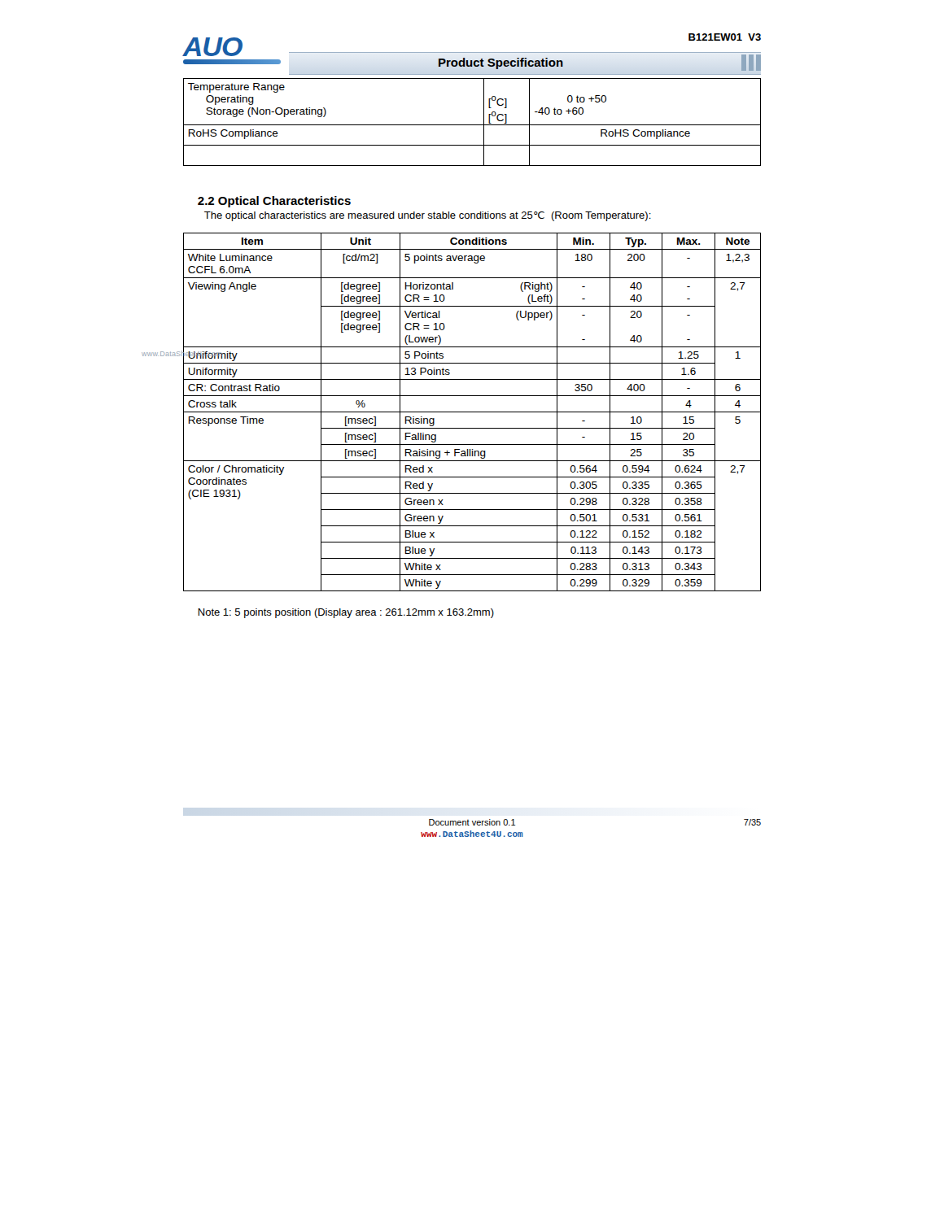AUO
B121EW01 V3
Product Specification
| Temperature Range Operating Storage (Non-Operating) | [ o C] [ o C] | 0 to +50 -40 to +60 |
| RoHS Compliance | | RoHS Compliance |
2.2 Optical Characteristics
The optical characteristics are measured under stable conditions at 25℃ (Room Temperature):
www.DataSheet4U.com
| Item | Unit | Conditions | Min. | Typ. | Max. | Note |
| --- | --- | --- | --- | --- | --- | --- |
| White Luminance CCFL 6.0mA | [cd/m2] | 5 points average | 180 | 200 | - | 1,2,3 |
| Viewing Angle | [degree] [degree] | Horizontal (Right) CR = 10 (Left) | - - | 40 40 | - - | 2,7 |
| [degree] [degree] | Vertical (Upper) CR = 10 (Lower) | - - | 20 40 | - - |
| Uniformity | | 5 Points | | | 1.25 | 1 |
| Uniformity | | 13 Points | | | 1.6 |
| CR: Contrast Ratio | | | 350 | 400 | - | 6 |
| Cross talk | % | | | | 4 | 4 |
| Response Time | [msec] | Rising | - | 10 | 15 | 5 |
| [msec] | Falling | - | 15 | 20 |
| [msec] | Raising + Falling | | 25 | 35 |
| Color / Chromaticity Coordinates (CIE 1931) | | Red x | 0.564 | 0.594 | 0.624 | 2,7 |
| | Red y | 0.305 | 0.335 | 0.365 |
| | Green x | 0.298 | 0.328 | 0.358 |
| | Green y | 0.501 | 0.531 | 0.561 |
| | Blue x | 0.122 | 0.152 | 0.182 |
| | Blue y | 0.113 | 0.143 | 0.173 |
| | White x | 0.283 | 0.313 | 0.343 |
| | White y | 0.299 | 0.329 | 0.359 |
Note 1: 5 points position (Display area : 261.12mm x 163.2mm)
Document version 0.1
7/35
www.DataSheet4U.com